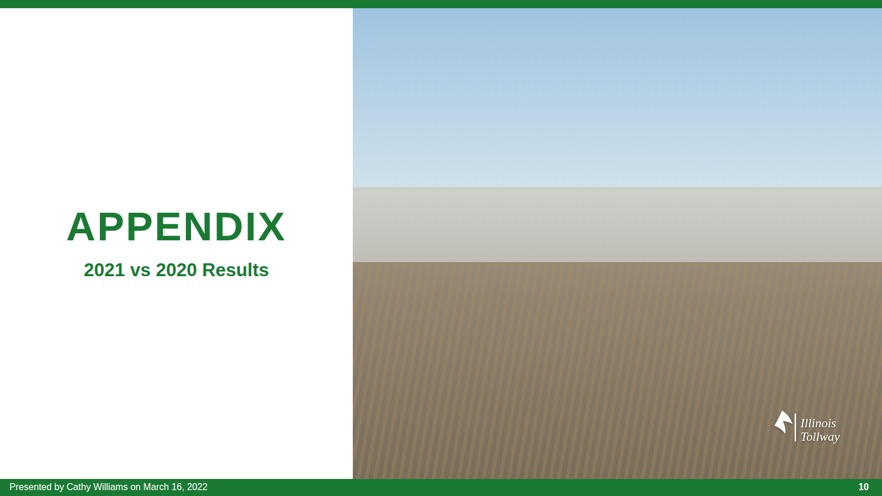APPENDIX
2021 vs 2020 Results
Illinois Tollway
Presented by Cathy Williams on March 16, 2022 10